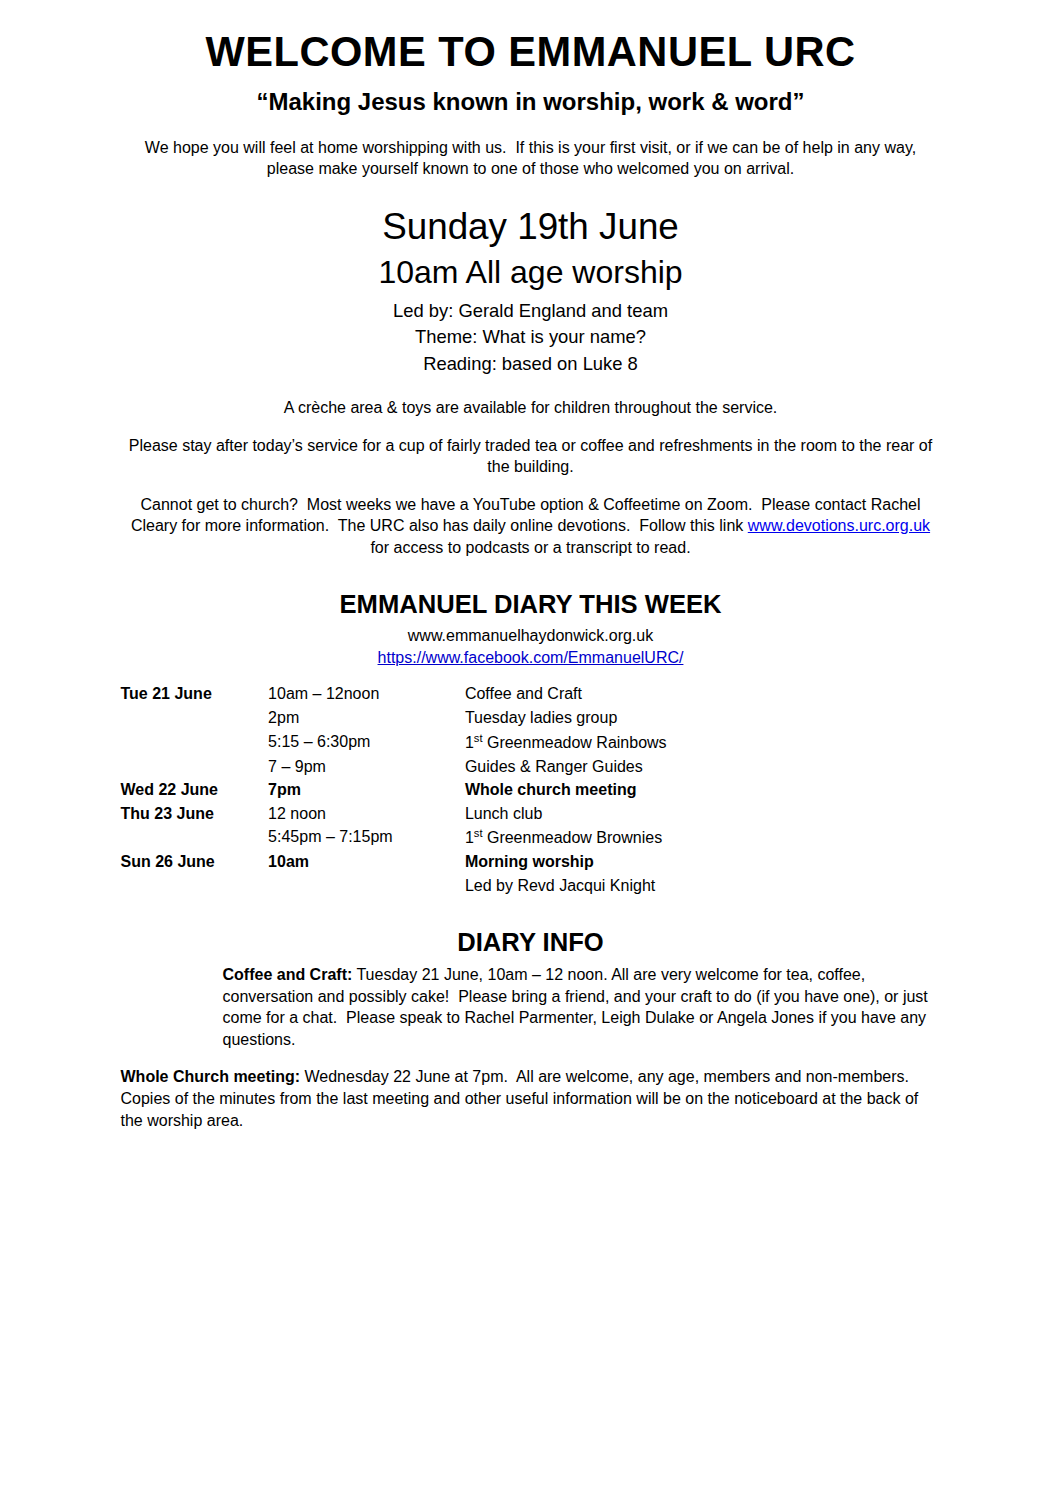WELCOME TO EMMANUEL URC
“Making Jesus known in worship, work & word”
We hope you will feel at home worshipping with us. If this is your first visit, or if we can be of help in any way, please make yourself known to one of those who welcomed you on arrival.
Sunday 19th June
10am All age worship
Led by: Gerald England and team
Theme: What is your name?
Reading: based on Luke 8
A crèche area & toys are available for children throughout the service.
Please stay after today’s service for a cup of fairly traded tea or coffee and refreshments in the room to the rear of the building.
Cannot get to church? Most weeks we have a YouTube option & Coffeetime on Zoom. Please contact Rachel Cleary for more information. The URC also has daily online devotions. Follow this link www.devotions.urc.org.uk for access to podcasts or a transcript to read.
EMMANUEL DIARY THIS WEEK
www.emmanuelhaydonwick.org.uk
https://www.facebook.com/EmmanuelURC/
| Tue 21 June | 10am – 12noon | Coffee and Craft |
| | 2pm | Tuesday ladies group |
| | 5:15 – 6:30pm | 1 st Greenmeadow Rainbows |
| | 7 – 9pm | Guides & Ranger Guides |
| Wed 22 June | 7pm | Whole church meeting |
| Thu 23 June | 12 noon | Lunch club |
| | 5:45pm – 7:15pm | 1 st Greenmeadow Brownies |
| Sun 26 June | 10am | Morning worship |
| | | Led by Revd Jacqui Knight |
DIARY INFO
Coffee and Craft: Tuesday 21 June, 10am – 12 noon. All are very welcome for tea, coffee, conversation and possibly cake! Please bring a friend, and your craft to do (if you have one), or just come for a chat. Please speak to Rachel Parmenter, Leigh Dulake or Angela Jones if you have any questions.
Whole Church meeting: Wednesday 22 June at 7pm. All are welcome, any age, members and non-members. Copies of the minutes from the last meeting and other useful information will be on the noticeboard at the back of the worship area.